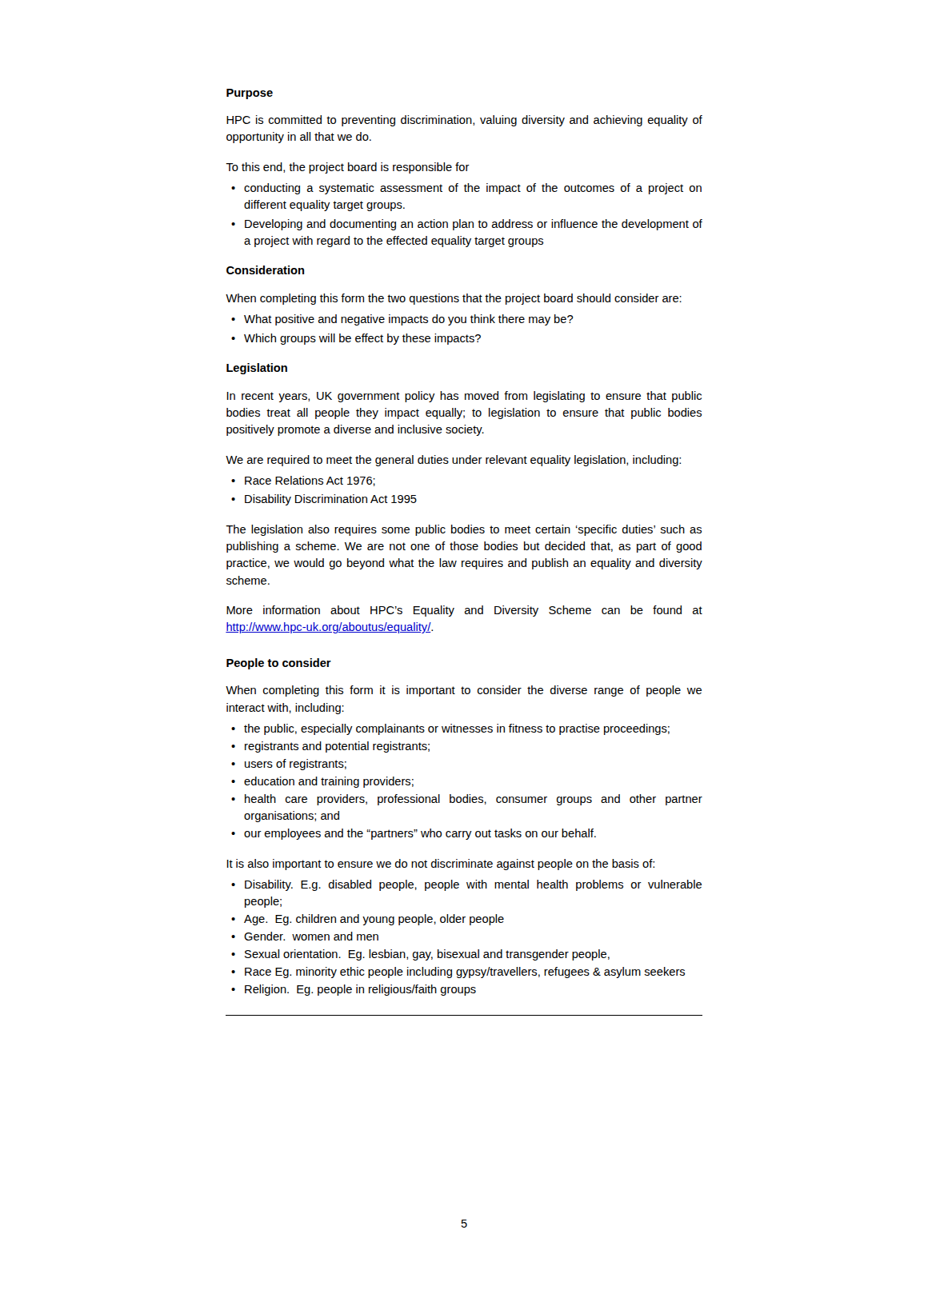Purpose
HPC is committed to preventing discrimination, valuing diversity and achieving equality of opportunity in all that we do.
To this end, the project board is responsible for
conducting a systematic assessment of the impact of the outcomes of a project on different equality target groups.
Developing and documenting an action plan to address or influence the development of a project with regard to the effected equality target groups
Consideration
When completing this form the two questions that the project board should consider are:
What positive and negative impacts do you think there may be?
Which groups will be effect by these impacts?
Legislation
In recent years, UK government policy has moved from legislating to ensure that public bodies treat all people they impact equally; to legislation to ensure that public bodies positively promote a diverse and inclusive society.
We are required to meet the general duties under relevant equality legislation, including:
Race Relations Act 1976;
Disability Discrimination Act 1995
The legislation also requires some public bodies to meet certain ‘specific duties’ such as publishing a scheme. We are not one of those bodies but decided that, as part of good practice, we would go beyond what the law requires and publish an equality and diversity scheme.
More information about HPC’s Equality and Diversity Scheme can be found at http://www.hpc-uk.org/aboutus/equality/.
People to consider
When completing this form it is important to consider the diverse range of people we interact with, including:
the public, especially complainants or witnesses in fitness to practise proceedings;
registrants and potential registrants;
users of registrants;
education and training providers;
health care providers, professional bodies, consumer groups and other partner organisations; and
our employees and the “partners” who carry out tasks on our behalf.
It is also important to ensure we do not discriminate against people on the basis of:
Disability. E.g. disabled people, people with mental health problems or vulnerable people;
Age. Eg. children and young people, older people
Gender. women and men
Sexual orientation. Eg. lesbian, gay, bisexual and transgender people,
Race Eg. minority ethic people including gypsy/travellers, refugees & asylum seekers
Religion. Eg. people in religious/faith groups
5